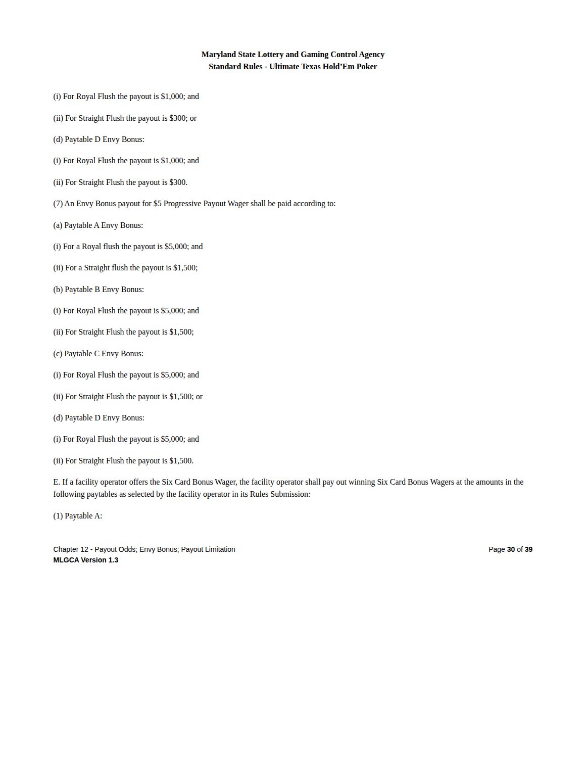Maryland State Lottery and Gaming Control Agency Standard Rules - Ultimate Texas Hold’Em Poker
(i) For Royal Flush the payout is $1,000; and
(ii) For Straight Flush the payout is $300; or
(d) Paytable D Envy Bonus:
(i) For Royal Flush the payout is $1,000; and
(ii) For Straight Flush the payout is $300.
(7) An Envy Bonus payout for $5 Progressive Payout Wager shall be paid according to:
(a) Paytable A Envy Bonus:
(i) For a Royal flush the payout is $5,000; and
(ii) For a Straight flush the payout is $1,500;
(b) Paytable B Envy Bonus:
(i) For Royal Flush the payout is $5,000; and
(ii) For Straight Flush the payout is $1,500;
(c) Paytable C Envy Bonus:
(i) For Royal Flush the payout is $5,000; and
(ii) For Straight Flush the payout is $1,500; or
(d) Paytable D Envy Bonus:
(i) For Royal Flush the payout is $5,000; and
(ii) For Straight Flush the payout is $1,500.
E. If a facility operator offers the Six Card Bonus Wager, the facility operator shall pay out winning Six Card Bonus Wagers at the amounts in the following paytables as selected by the facility operator in its Rules Submission:
(1) Paytable A:
Chapter 12 - Payout Odds; Envy Bonus; Payout Limitation
MLGCA Version 1.3
Page 30 of 39